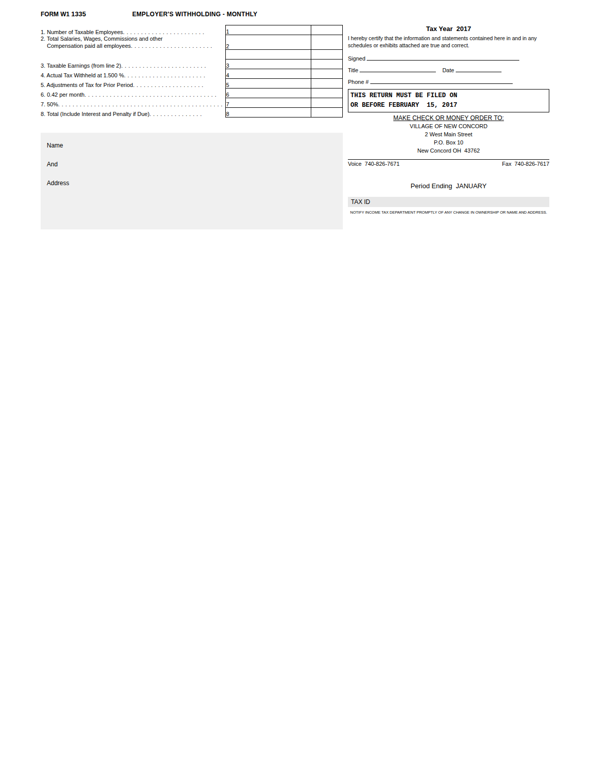FORM W1 1335
EMPLOYER'S WITHHOLDING - MONTHLY
| 1. Number of Taxable Employees . . . . . . . . . . . . . . . . . . . . . . . | 1 | | |
| 2. Total Salaries, Wages, Commissions and other Compensation paid all employees . . . . . . . . . . . . . . . . . . . . . . . | 2 | | |
| 3. Taxable Earnings (from line 2) . . . . . . . . . . . . . . . . . . . . . . . . | 3 | | |
| 4. Actual Tax Withheld at 1.500 % . . . . . . . . . . . . . . . . . . . . . . . | 4 | | |
| 5. Adjustments of Tax for Prior Period . . . . . . . . . . . . . . . . . . . . | 5 | | |
| 6. 0.42 per month . . . . . . . . . . . . . . . . . . . . . . . . . . . . . . . . . . . . . | 6 | | |
| 7. 50% . . . . . . . . . . . . . . . . . . . . . . . . . . . . . . . . . . . . . . . . . . . . . . | 7 | | |
| 8. Total (Include Interest and Penalty if Due) . . . . . . . . . . . . . . . | 8 | | |
Name
And
Address
Tax Year 2017
I hereby certify that the information and statements contained here in and in any schedules or exhibits attached are true and correct.
Signed
Title Date
Phone #
THIS RETURN MUST BE FILED ON
OR BEFORE FEBRUARY 15, 2017
MAKE CHECK OR MONEY ORDER TO:
VILLAGE OF NEW CONCORD
2 West Main Street
P.O. Box 10
New Concord OH 43762
Voice 740-826-7671 Fax 740-826-7617
Period Ending JANUARY
TAX ID
NOTIFY INCOME TAX DEPARTMENT PROMPTLY OF ANY CHANGE IN OWNERSHIP OR NAME AND ADDRESS.